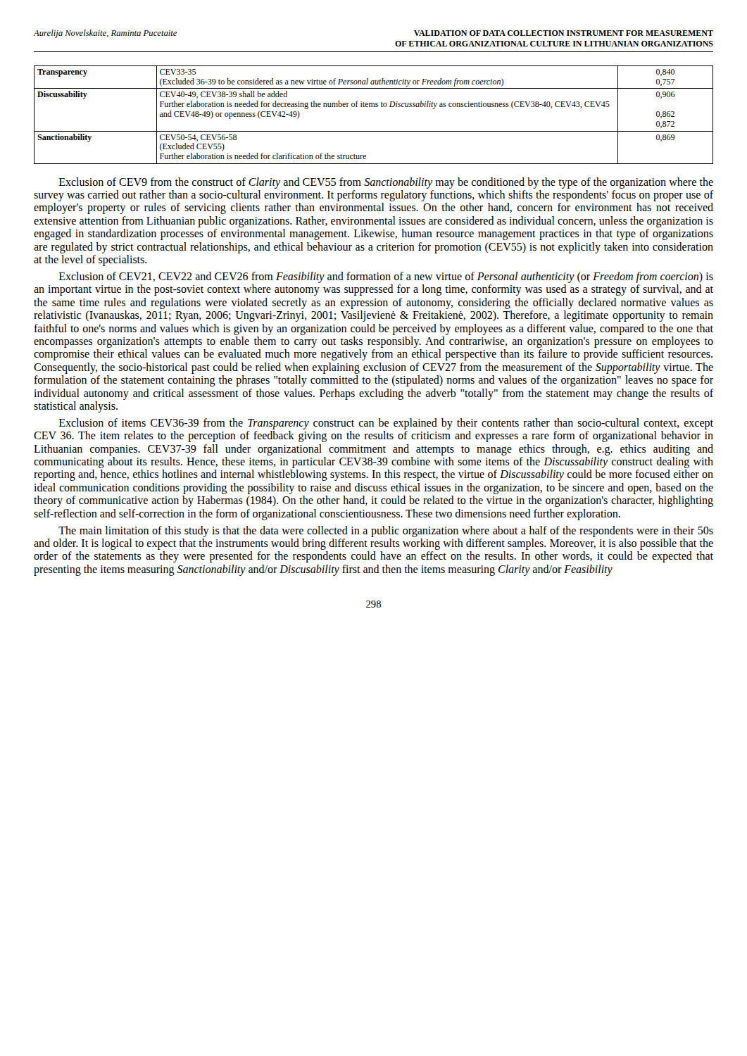Aurelija Novelskaite, Raminta Pucetaite
VALIDATION OF DATA COLLECTION INSTRUMENT FOR MEASUREMENT
OF ETHICAL ORGANIZATIONAL CULTURE IN LITHUANIAN ORGANIZATIONS
| Transparency | CEV33-35 (Excluded 36-39 to be considered as a new virtue of Personal authenticity or Freedom from coercion ) | 0,840 0,757 |
| Discussability | CEV40-49, CEV38-39 shall be added Further elaboration is needed for decreasing the number of items to Discussability as conscientiousness (CEV38-40, CEV43, CEV45 and CEV48-49) or openness (CEV42-49) | 0,906 0,862 0,872 |
| Sanctionability | CEV50-54, CEV56-58 (Excluded CEV55) Further elaboration is needed for clarification of the structure | 0,869 |
Exclusion of CEV9 from the construct of Clarity and CEV55 from Sanctionability may be conditioned by the type of the organization where the survey was carried out rather than a socio-cultural environment. It performs regulatory functions, which shifts the respondents' focus on proper use of employer's property or rules of servicing clients rather than environmental issues. On the other hand, concern for environment has not received extensive attention from Lithuanian public organizations. Rather, environmental issues are considered as individual concern, unless the organization is engaged in standardization processes of environmental management. Likewise, human resource management practices in that type of organizations are regulated by strict contractual relationships, and ethical behaviour as a criterion for promotion (CEV55) is not explicitly taken into consideration at the level of specialists.
Exclusion of CEV21, CEV22 and CEV26 from Feasibility and formation of a new virtue of Personal authenticity (or Freedom from coercion) is an important virtue in the post-soviet context where autonomy was suppressed for a long time, conformity was used as a strategy of survival, and at the same time rules and regulations were violated secretly as an expression of autonomy, considering the officially declared normative values as relativistic (Ivanauskas, 2011; Ryan, 2006; Ungvari-Zrinyi, 2001; Vasiljevienė & Freitakienė, 2002). Therefore, a legitimate opportunity to remain faithful to one's norms and values which is given by an organization could be perceived by employees as a different value, compared to the one that encompasses organization's attempts to enable them to carry out tasks responsibly. And contrariwise, an organization's pressure on employees to compromise their ethical values can be evaluated much more negatively from an ethical perspective than its failure to provide sufficient resources. Consequently, the socio-historical past could be relied when explaining exclusion of CEV27 from the measurement of the Supportability virtue. The formulation of the statement containing the phrases "totally committed to the (stipulated) norms and values of the organization" leaves no space for individual autonomy and critical assessment of those values. Perhaps excluding the adverb "totally" from the statement may change the results of statistical analysis.
Exclusion of items CEV36-39 from the Transparency construct can be explained by their contents rather than socio-cultural context, except CEV 36. The item relates to the perception of feedback giving on the results of criticism and expresses a rare form of organizational behavior in Lithuanian companies. CEV37-39 fall under organizational commitment and attempts to manage ethics through, e.g. ethics auditing and communicating about its results. Hence, these items, in particular CEV38-39 combine with some items of the Discussability construct dealing with reporting and, hence, ethics hotlines and internal whistleblowing systems. In this respect, the virtue of Discussability could be more focused either on ideal communication conditions providing the possibility to raise and discuss ethical issues in the organization, to be sincere and open, based on the theory of communicative action by Habermas (1984). On the other hand, it could be related to the virtue in the organization's character, highlighting self-reflection and self-correction in the form of organizational conscientiousness. These two dimensions need further exploration.
The main limitation of this study is that the data were collected in a public organization where about a half of the respondents were in their 50s and older. It is logical to expect that the instruments would bring different results working with different samples. Moreover, it is also possible that the order of the statements as they were presented for the respondents could have an effect on the results. In other words, it could be expected that presenting the items measuring Sanctionability and/or Discusability first and then the items measuring Clarity and/or Feasibility
298